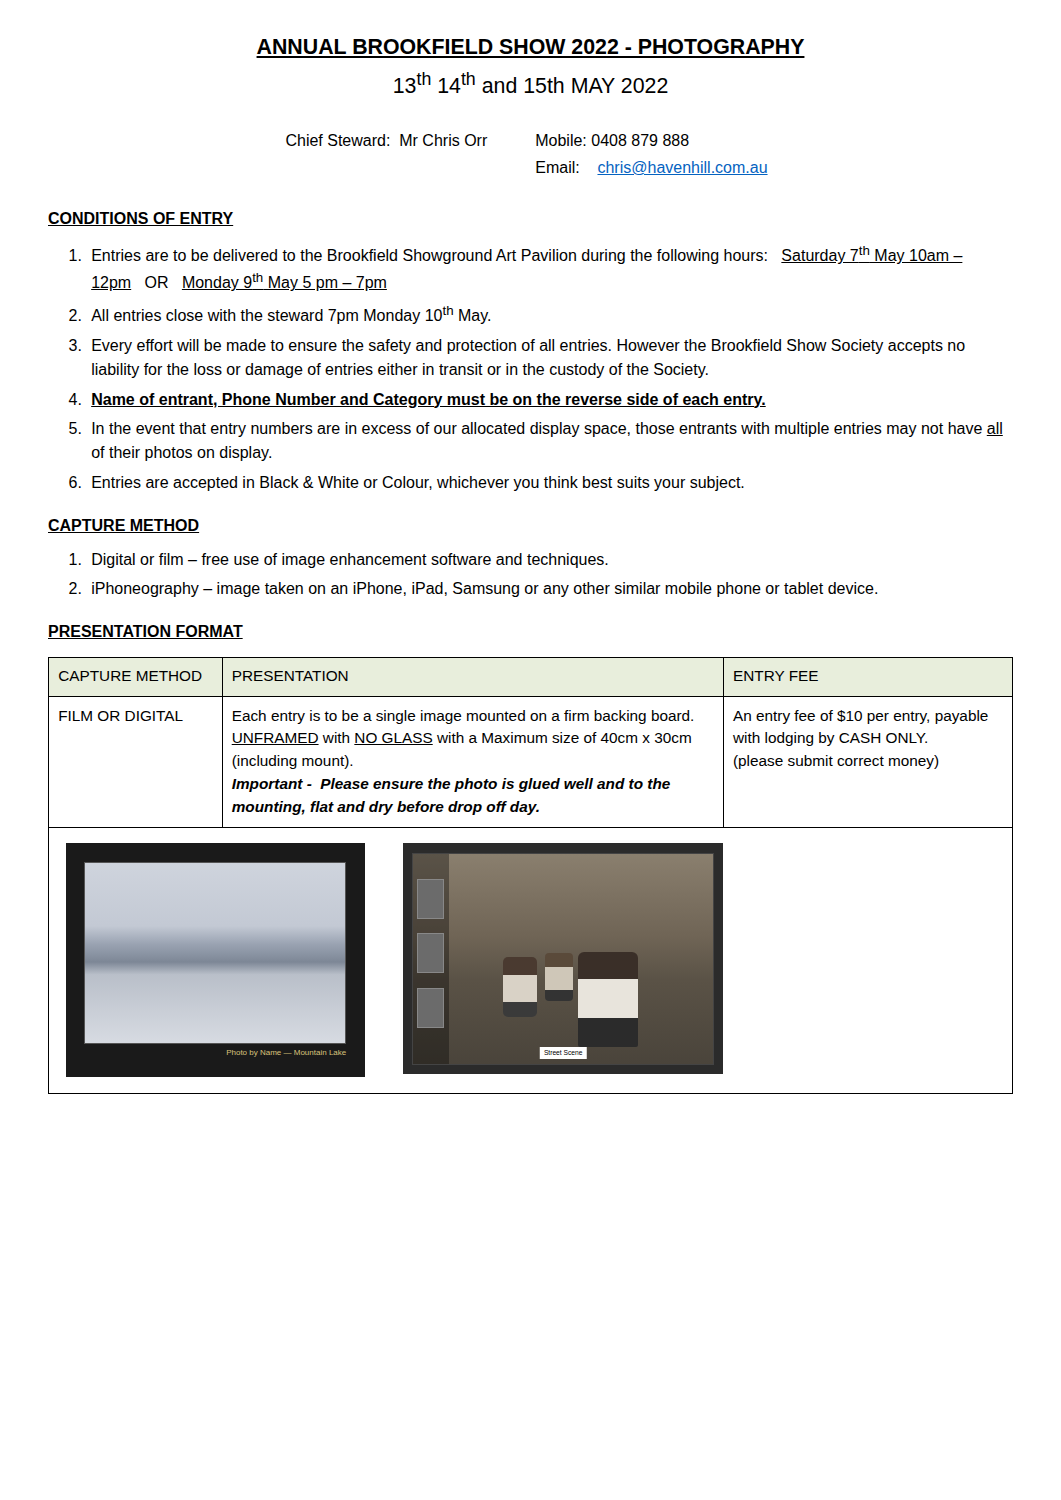ANNUAL BROOKFIELD SHOW 2022 - PHOTOGRAPHY
13th 14th and 15th MAY 2022
| Chief Steward: Mr Chris Orr | Mobile: 0408 879 888 |
| | Email: chris@havenhill.com.au |
CONDITIONS OF ENTRY
Entries are to be delivered to the Brookfield Showground Art Pavilion during the following hours: Saturday 7th May 10am – 12pm OR Monday 9th May 5 pm – 7pm
All entries close with the steward 7pm Monday 10th May.
Every effort will be made to ensure the safety and protection of all entries. However the Brookfield Show Society accepts no liability for the loss or damage of entries either in transit or in the custody of the Society.
Name of entrant, Phone Number and Category must be on the reverse side of each entry.
In the event that entry numbers are in excess of our allocated display space, those entrants with multiple entries may not have all of their photos on display.
Entries are accepted in Black & White or Colour, whichever you think best suits your subject.
CAPTURE METHOD
Digital or film – free use of image enhancement software and techniques.
iPhoneography – image taken on an iPhone, iPad, Samsung or any other similar mobile phone or tablet device.
PRESENTATION FORMAT
| CAPTURE METHOD | PRESENTATION | ENTRY FEE |
| --- | --- | --- |
| FILM OR DIGITAL | Each entry is to be a single image mounted on a firm backing board. UNFRAMED with NO GLASS with a Maximum size of 40cm x 30cm (including mount). Important - Please ensure the photo is glued well and to the mounting, flat and dry before drop off day. | An entry fee of $10 per entry, payable with lodging by CASH ONLY. (please submit correct money) |
| Photo by Name — Mountain Lake Street Scene |